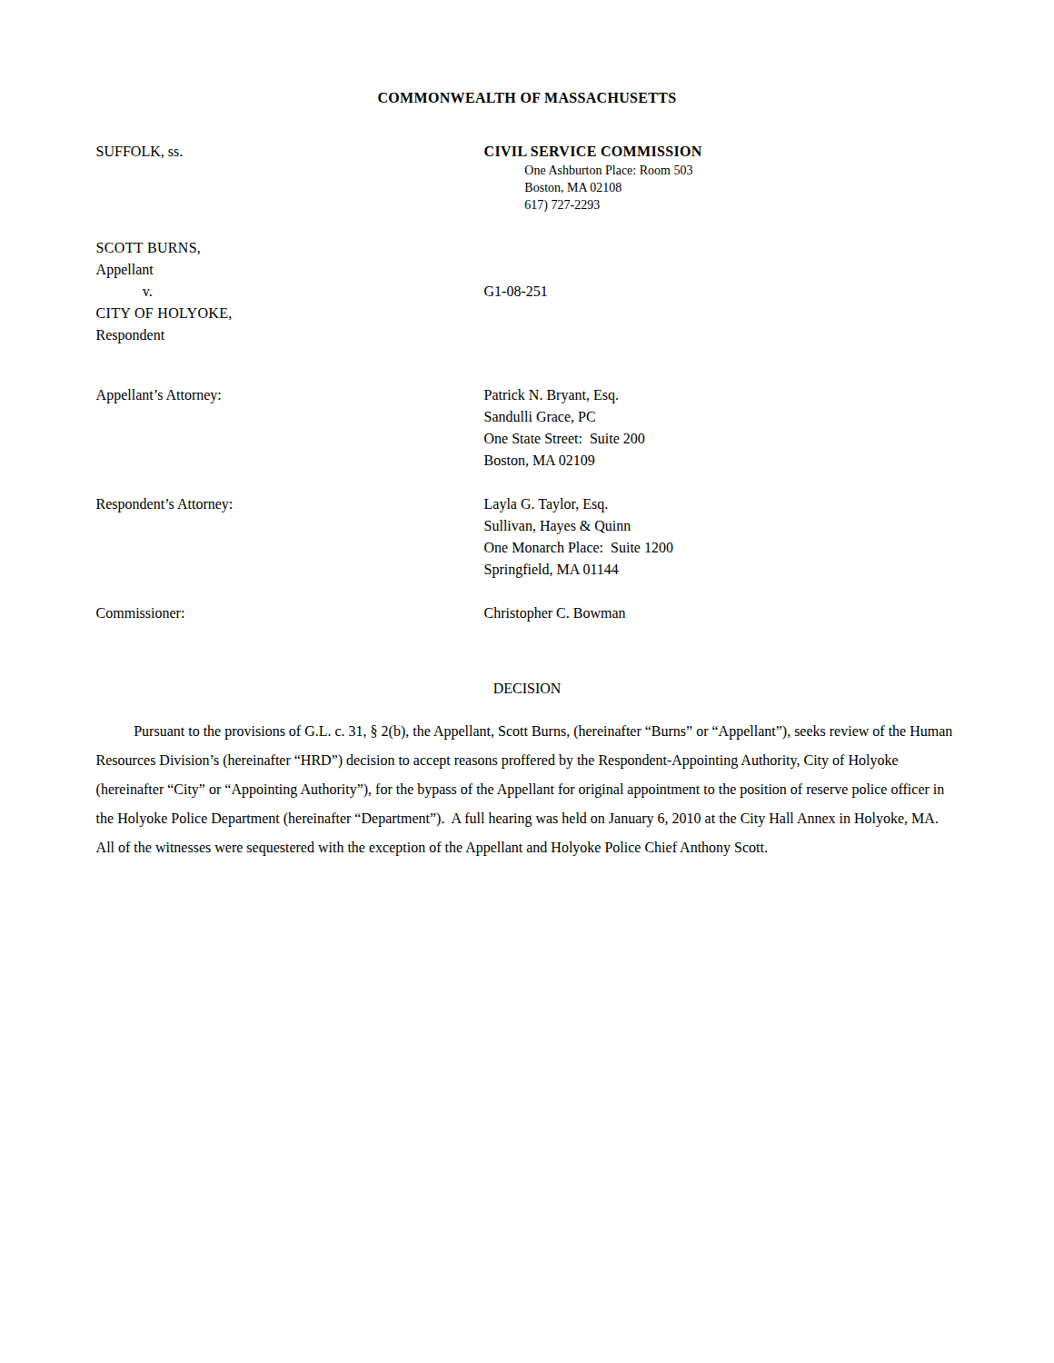COMMONWEALTH OF MASSACHUSETTS
| SUFFOLK, ss. | CIVIL SERVICE COMMISSION One Ashburton Place: Room 503 Boston, MA 02108 617) 727-2293 |
| SCOTT BURNS, Appellant | |
| v. | G1-08-251 |
| CITY OF HOLYOKE, Respondent | |
| Appellant’s Attorney: | Patrick N. Bryant, Esq. Sandulli Grace, PC One State Street: Suite 200 Boston, MA 02109 |
| Respondent’s Attorney: | Layla G. Taylor, Esq. Sullivan, Hayes & Quinn One Monarch Place: Suite 1200 Springfield, MA 01144 |
| Commissioner: | Christopher C. Bowman |
DECISION
Pursuant to the provisions of G.L. c. 31, § 2(b), the Appellant, Scott Burns, (hereinafter “Burns” or “Appellant”), seeks review of the Human Resources Division’s (hereinafter “HRD”) decision to accept reasons proffered by the Respondent-Appointing Authority, City of Holyoke (hereinafter “City” or “Appointing Authority”), for the bypass of the Appellant for original appointment to the position of reserve police officer in the Holyoke Police Department (hereinafter “Department”). A full hearing was held on January 6, 2010 at the City Hall Annex in Holyoke, MA. All of the witnesses were sequestered with the exception of the Appellant and Holyoke Police Chief Anthony Scott.